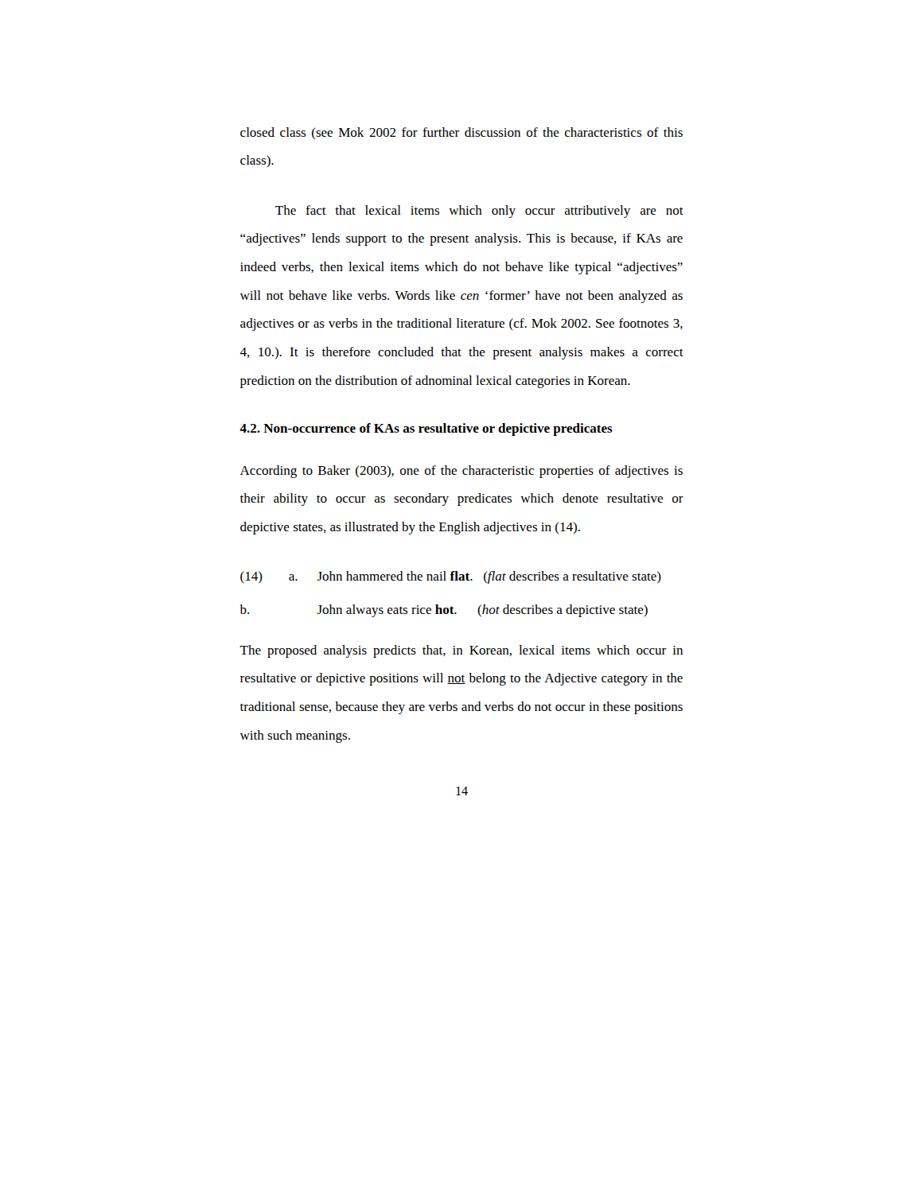closed class (see Mok 2002 for further discussion of the characteristics of this class).
The fact that lexical items which only occur attributively are not “adjectives” lends support to the present analysis. This is because, if KAs are indeed verbs, then lexical items which do not behave like typical “adjectives” will not behave like verbs. Words like cen ‘former’ have not been analyzed as adjectives or as verbs in the traditional literature (cf. Mok 2002. See footnotes 3, 4, 10.). It is therefore concluded that the present analysis makes a correct prediction on the distribution of adnominal lexical categories in Korean.
4.2. Non-occurrence of KAs as resultative or depictive predicates
According to Baker (2003), one of the characteristic properties of adjectives is their ability to occur as secondary predicates which denote resultative or depictive states, as illustrated by the English adjectives in (14).
(14) a. John hammered the nail flat. (flat describes a resultative state)
b. John always eats rice hot. (hot describes a depictive state)
The proposed analysis predicts that, in Korean, lexical items which occur in resultative or depictive positions will not belong to the Adjective category in the traditional sense, because they are verbs and verbs do not occur in these positions with such meanings.
14